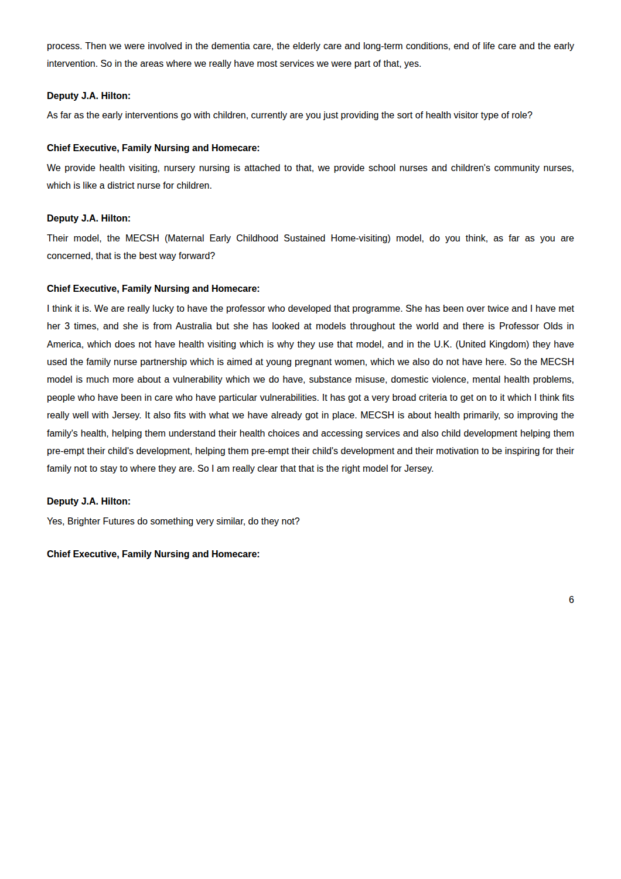process. Then we were involved in the dementia care, the elderly care and long-term conditions, end of life care and the early intervention. So in the areas where we really have most services we were part of that, yes.
Deputy J.A. Hilton:
As far as the early interventions go with children, currently are you just providing the sort of health visitor type of role?
Chief Executive, Family Nursing and Homecare:
We provide health visiting, nursery nursing is attached to that, we provide school nurses and children's community nurses, which is like a district nurse for children.
Deputy J.A. Hilton:
Their model, the MECSH (Maternal Early Childhood Sustained Home-visiting) model, do you think, as far as you are concerned, that is the best way forward?
Chief Executive, Family Nursing and Homecare:
I think it is. We are really lucky to have the professor who developed that programme. She has been over twice and I have met her 3 times, and she is from Australia but she has looked at models throughout the world and there is Professor Olds in America, which does not have health visiting which is why they use that model, and in the U.K. (United Kingdom) they have used the family nurse partnership which is aimed at young pregnant women, which we also do not have here. So the MECSH model is much more about a vulnerability which we do have, substance misuse, domestic violence, mental health problems, people who have been in care who have particular vulnerabilities. It has got a very broad criteria to get on to it which I think fits really well with Jersey. It also fits with what we have already got in place. MECSH is about health primarily, so improving the family's health, helping them understand their health choices and accessing services and also child development helping them pre-empt their child's development, helping them pre-empt their child's development and their motivation to be inspiring for their family not to stay to where they are. So I am really clear that that is the right model for Jersey.
Deputy J.A. Hilton:
Yes, Brighter Futures do something very similar, do they not?
Chief Executive, Family Nursing and Homecare:
6